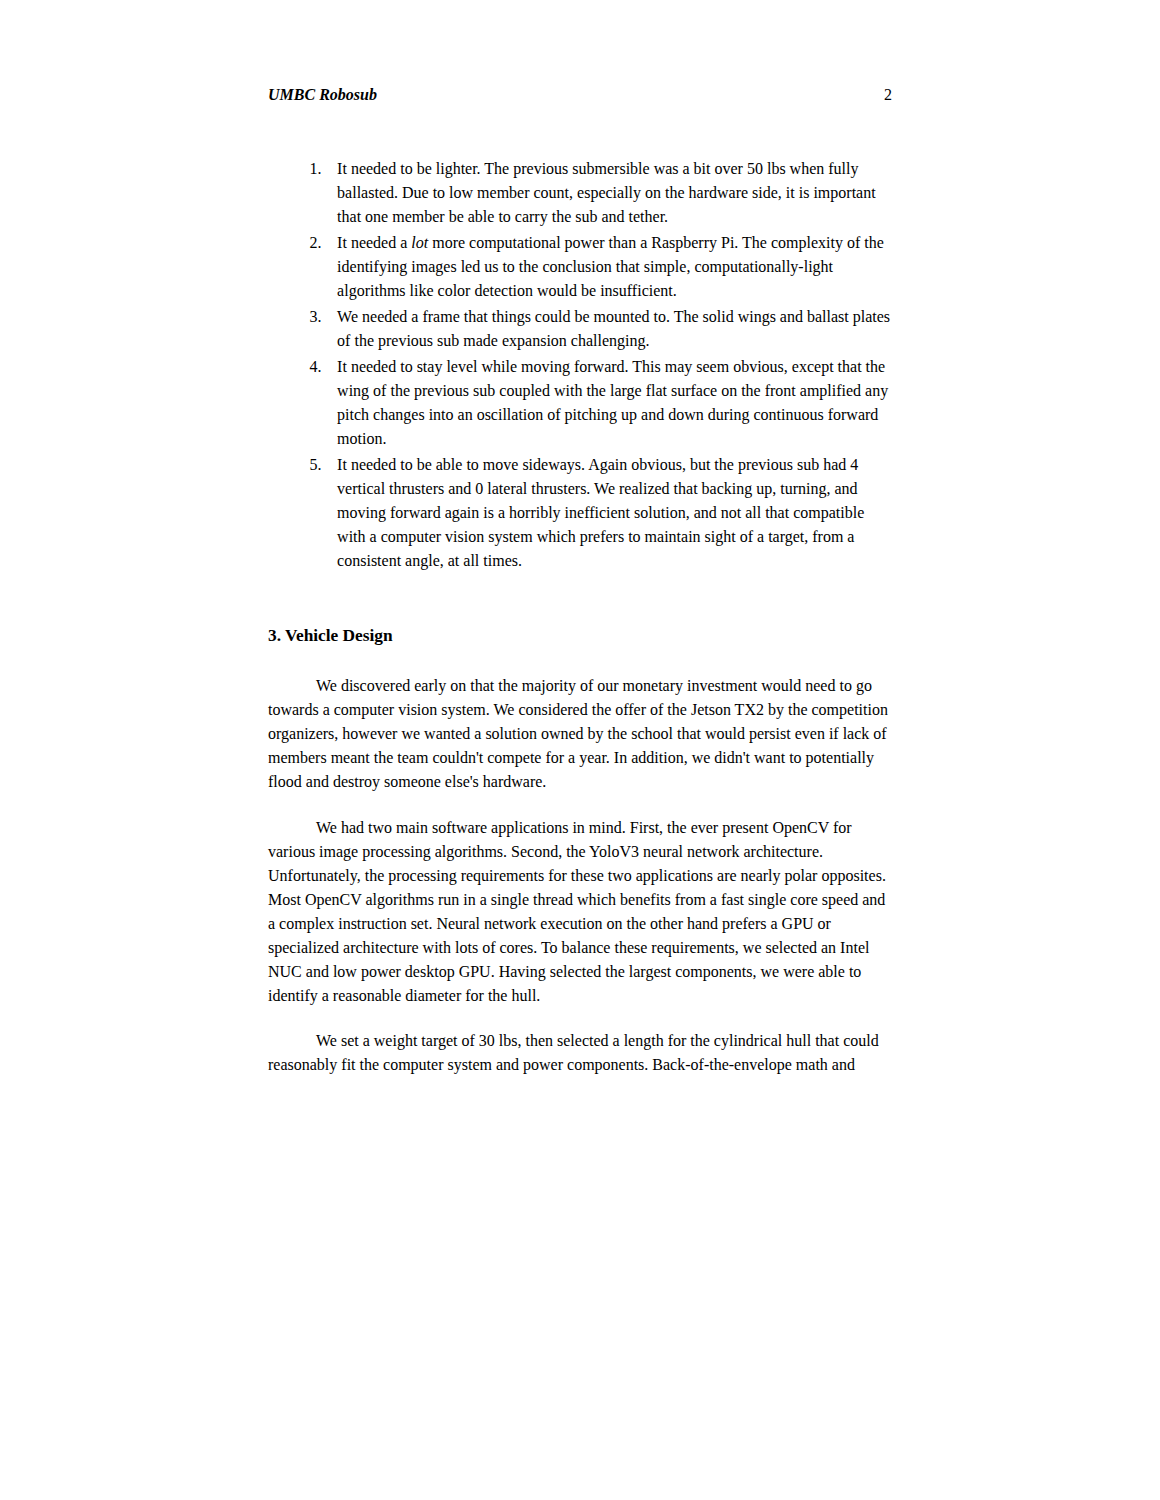UMBC Robosub 2
It needed to be lighter. The previous submersible was a bit over 50 lbs when fully ballasted. Due to low member count, especially on the hardware side, it is important that one member be able to carry the sub and tether.
It needed a lot more computational power than a Raspberry Pi. The complexity of the identifying images led us to the conclusion that simple, computationally-light algorithms like color detection would be insufficient.
We needed a frame that things could be mounted to. The solid wings and ballast plates of the previous sub made expansion challenging.
It needed to stay level while moving forward. This may seem obvious, except that the wing of the previous sub coupled with the large flat surface on the front amplified any pitch changes into an oscillation of pitching up and down during continuous forward motion.
It needed to be able to move sideways. Again obvious, but the previous sub had 4 vertical thrusters and 0 lateral thrusters. We realized that backing up, turning, and moving forward again is a horribly inefficient solution, and not all that compatible with a computer vision system which prefers to maintain sight of a target, from a consistent angle, at all times.
3. Vehicle Design
We discovered early on that the majority of our monetary investment would need to go towards a computer vision system. We considered the offer of the Jetson TX2 by the competition organizers, however we wanted a solution owned by the school that would persist even if lack of members meant the team couldn't compete for a year. In addition, we didn't want to potentially flood and destroy someone else's hardware.
We had two main software applications in mind. First, the ever present OpenCV for various image processing algorithms. Second, the YoloV3 neural network architecture. Unfortunately, the processing requirements for these two applications are nearly polar opposites. Most OpenCV algorithms run in a single thread which benefits from a fast single core speed and a complex instruction set. Neural network execution on the other hand prefers a GPU or specialized architecture with lots of cores. To balance these requirements, we selected an Intel NUC and low power desktop GPU. Having selected the largest components, we were able to identify a reasonable diameter for the hull.
We set a weight target of 30 lbs, then selected a length for the cylindrical hull that could reasonably fit the computer system and power components. Back-of-the-envelope math and